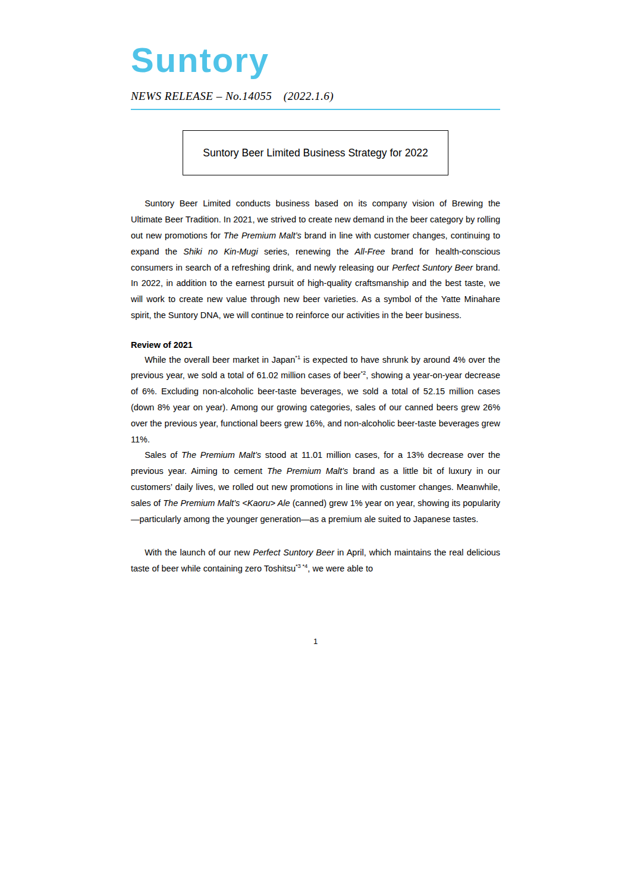Suntory
NEWS RELEASE – No.14055　(2022.1.6)
Suntory Beer Limited Business Strategy for 2022
Suntory Beer Limited conducts business based on its company vision of Brewing the Ultimate Beer Tradition. In 2021, we strived to create new demand in the beer category by rolling out new promotions for The Premium Malt’s brand in line with customer changes, continuing to expand the Shiki no Kin-Mugi series, renewing the All-Free brand for health-conscious consumers in search of a refreshing drink, and newly releasing our Perfect Suntory Beer brand. In 2022, in addition to the earnest pursuit of high-quality craftsmanship and the best taste, we will work to create new value through new beer varieties. As a symbol of the Yatte Minahare spirit, the Suntory DNA, we will continue to reinforce our activities in the beer business.
Review of 2021
While the overall beer market in Japan*1 is expected to have shrunk by around 4% over the previous year, we sold a total of 61.02 million cases of beer*2, showing a year-on-year decrease of 6%. Excluding non-alcoholic beer-taste beverages, we sold a total of 52.15 million cases (down 8% year on year). Among our growing categories, sales of our canned beers grew 26% over the previous year, functional beers grew 16%, and non-alcoholic beer-taste beverages grew 11%.
Sales of The Premium Malt’s stood at 11.01 million cases, for a 13% decrease over the previous year. Aiming to cement The Premium Malt’s brand as a little bit of luxury in our customers’ daily lives, we rolled out new promotions in line with customer changes. Meanwhile, sales of The Premium Malt’s <Kaoru> Ale (canned) grew 1% year on year, showing its popularity—particularly among the younger generation—as a premium ale suited to Japanese tastes.
With the launch of our new Perfect Suntory Beer in April, which maintains the real delicious taste of beer while containing zero Toshitsu*3 *4, we were able to
1